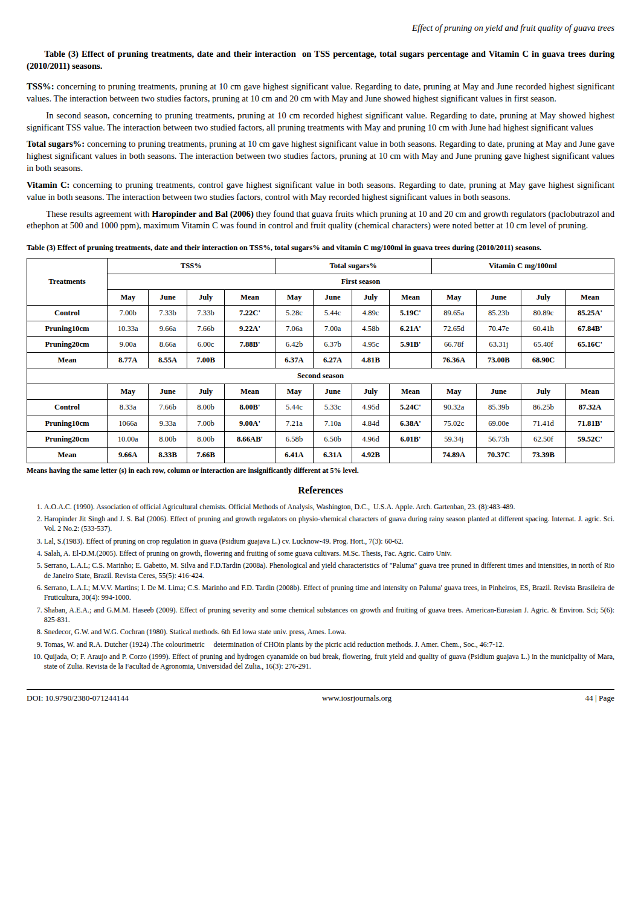Effect of pruning on yield and fruit quality of guava trees
Table (3) Effect of pruning treatments, date and their interaction on TSS percentage, total sugars percentage and Vitamin C in guava trees during (2010/2011) seasons.
TSS%: concerning to pruning treatments, pruning at 10 cm gave highest significant value. Regarding to date, pruning at May and June recorded highest significant values. The interaction between two studies factors, pruning at 10 cm and 20 cm with May and June showed highest significant values in first season.
In second season, concerning to pruning treatments, pruning at 10 cm recorded highest significant value. Regarding to date, pruning at May showed highest significant TSS value. The interaction between two studied factors, all pruning treatments with May and pruning 10 cm with June had highest significant values
Total sugars%: concerning to pruning treatments, pruning at 10 cm gave highest significant value in both seasons. Regarding to date, pruning at May and June gave highest significant values in both seasons. The interaction between two studies factors, pruning at 10 cm with May and June pruning gave highest significant values in both seasons.
Vitamin C: concerning to pruning treatments, control gave highest significant value in both seasons. Regarding to date, pruning at May gave highest significant value in both seasons. The interaction between two studies factors, control with May recorded highest significant values in both seasons.
These results agreement with Haropinder and Bal (2006) they found that guava fruits which pruning at 10 and 20 cm and growth regulators (paclobutrazol and ethephon at 500 and 1000 ppm), maximum Vitamin C was found in control and fruit quality (chemical characters) were noted better at 10 cm level of pruning.
Table (3) Effect of pruning treatments, date and their interaction on TSS%, total sugars% and vitamin C mg/100ml in guava trees during (2010/2011) seasons.
| Treatments | TSS% | Total sugars% | Vitamin C mg/100ml |
| --- | --- | --- | --- |
| First season |
| May | June | July | Mean | May | June | July | Mean | May | June | July | Mean |
| Control | 7.00b | 7.33b | 7.33b | 7.22C' | 5.28c | 5.44c | 4.89c | 5.19C' | 89.65a | 85.23b | 80.89c | 85.25A' |
| Pruning10cm | 10.33a | 9.66a | 7.66b | 9.22A' | 7.06a | 7.00a | 4.58b | 6.21A' | 72.65d | 70.47e | 60.41h | 67.84B' |
| Pruning20cm | 9.00a | 8.66a | 6.00c | 7.88B' | 6.42b | 6.37b | 4.95c | 5.91B' | 66.78f | 63.31j | 65.40f | 65.16C' |
| Mean | 8.77A | 8.55A | 7.00B | | 6.37A | 6.27A | 4.81B | | 76.36A | 73.00B | 68.90C | |
| Second season |
| | May | June | July | Mean | May | June | July | Mean | May | June | July | Mean |
| Control | 8.33a | 7.66b | 8.00b | 8.00B' | 5.44c | 5.33c | 4.95d | 5.24C' | 90.32a | 85.39b | 86.25b | 87.32A |
| Pruning10cm | 1066a | 9.33a | 7.00b | 9.00A' | 7.21a | 7.10a | 4.84d | 6.38A' | 75.02c | 69.00e | 71.41d | 71.81B' |
| Pruning20cm | 10.00a | 8.00b | 8.00b | 8.66AB' | 6.58b | 6.50b | 4.96d | 6.01B' | 59.34j | 56.73h | 62.50f | 59.52C' |
| Mean | 9.66A | 8.33B | 7.66B | | 6.41A | 6.31A | 4.92B | | 74.89A | 70.37C | 73.39B | |
Means having the same letter (s) in each row, column or interaction are insignificantly different at 5% level.
References
A.O.A.C. (1990). Association of official Agricultural chemists. Official Methods of Analysis, Washington, D.C., U.S.A. Apple. Arch. Gartenban, 23. (8):483-489.
Haropinder Jit Singh and J. S. Bal (2006). Effect of pruning and growth regulators on physio-vhemical characters of guava during rainy season planted at different spacing. Internat. J. agric. Sci. Vol. 2 No.2: (533-537).
Lal, S.(1983). Effect of pruning on crop regulation in guava (Psidium guajava L.) cv. Lucknow-49. Prog. Hort., 7(3): 60-62.
Salah, A. El-D.M.(2005). Effect of pruning on growth, flowering and fruiting of some guava cultivars. M.Sc. Thesis, Fac. Agric. Cairo Univ.
Serrano, L.A.L; C.S. Marinho; E. Gabetto, M. Silva and F.D.Tardin (2008a). Phenological and yield characteristics of "Paluma" guava tree pruned in different times and intensities, in north of Rio de Janeiro State, Brazil. Revista Ceres, 55(5): 416-424.
Serrano, L.A.L; M.V.V. Martins; I. De M. Lima; C.S. Marinho and F.D. Tardin (2008b). Effect of pruning time and intensity on Paluma' guava trees, in Pinheiros, ES, Brazil. Revista Brasileira de Fruticultura, 30(4): 994-1000.
Shaban, A.E.A.; and G.M.M. Haseeb (2009). Effect of pruning severity and some chemical substances on growth and fruiting of guava trees. American-Eurasian J. Agric. & Environ. Sci; 5(6): 825-831.
Snedecor, G.W. and W.G. Cochran (1980). Statical methods. 6th Ed lowa state univ. press, Ames. Lowa.
Tomas, W. and R.A. Dutcher (1924) .The colourimetric determination of CHOin plants by the picric acid reduction methods. J. Amer. Chem., Soc., 46:7-12.
Quijada, O; F. Araujo and P. Corzo (1999). Effect of pruning and hydrogen cyanamide on bud break, flowering, fruit yield and quality of guava (Psidium guajava L.) in the municipality of Mara, state of Zulia. Revista de la Facultad de Agronomia, Universidad del Zulia., 16(3): 276-291.
DOI: 10.9790/2380-071244144 www.iosrjournals.org 44 | Page